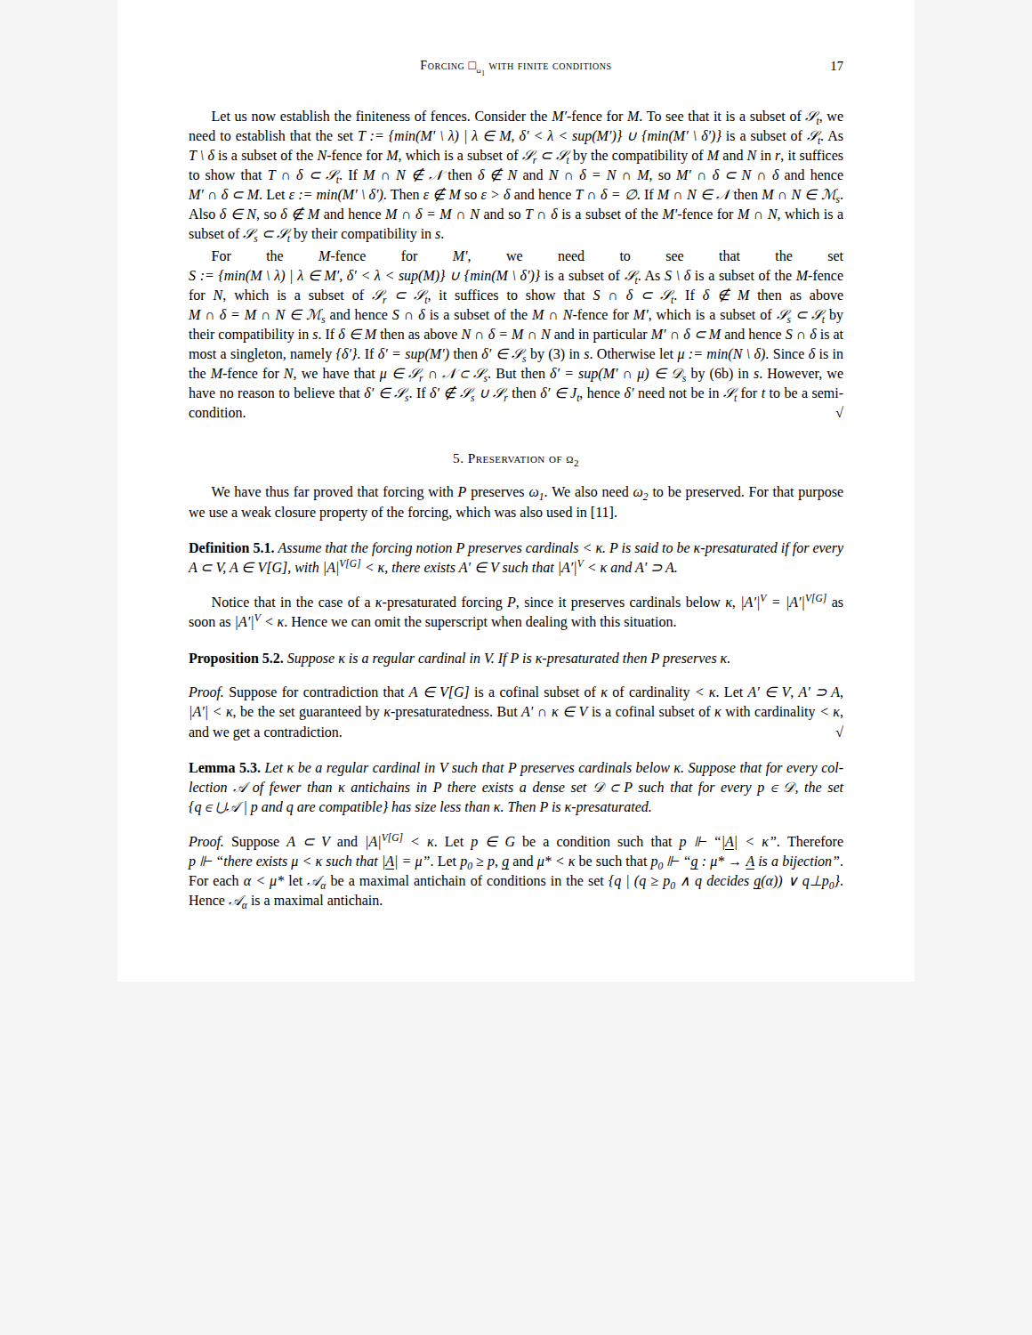Forcing □ω1 with finite conditions 17
Let us now establish the finiteness of fences. Consider the M′-fence for M. To see that it is a subset of 𝒮t, we need to establish that the set T := {min(M′ \ λ) | λ ∈ M, δ′ < λ < sup(M′)} ∪ {min(M′ \ δ′)} is a subset of 𝒮t. As T \ δ is a subset of the N-fence for M, which is a subset of 𝒮r ⊂ 𝒮t by the compatibility of M and N in r, it suffices to show that T ∩ δ ⊂ 𝒮t. If M ∩ N ∉ 𝒩 then δ ∉ N and N ∩ δ = N ∩ M, so M′ ∩ δ ⊂ N ∩ δ and hence M′ ∩ δ ⊂ M. Let ε := min(M′ \ δ′). Then ε ∉ M so ε > δ and hence T ∩ δ = ∅. If M ∩ N ∈ 𝒩 then M ∩ N ∈ ℳs. Also δ ∈ N, so δ ∉ M and hence M ∩ δ = M ∩ N and so T ∩ δ is a subset of the M′-fence for M ∩ N, which is a subset of 𝒮s ⊂ 𝒮t by their compatibility in s.
For the M-fence for M′, we need to see that the set S := {min(M \ λ) | λ ∈ M′, δ′ < λ < sup(M)} ∪ {min(M \ δ′)} is a subset of 𝒮t. As S \ δ is a subset of the M-fence for N, which is a subset of 𝒮r ⊂ 𝒮t, it suffices to show that S ∩ δ ⊂ 𝒮t. If δ ∉ M then as above M ∩ δ = M ∩ N ∈ ℳs and hence S ∩ δ is a subset of the M ∩ N-fence for M′, which is a subset of 𝒮s ⊂ 𝒮t by their compatibility in s. If δ ∈ M then as above N ∩ δ = M ∩ N and in particular M′ ∩ δ ⊂ M and hence S ∩ δ is at most a singleton, namely {δ′}. If δ′ = sup(M′) then δ′ ∈ 𝒮s by (3) in s. Otherwise let μ := min(N \ δ). Since δ is in the M-fence for N, we have that μ ∈ 𝒮r ∩ 𝒩 ⊂ 𝒮s. But then δ′ = sup(M′ ∩ μ) ∈ 𝒟s by (6b) in s. However, we have no reason to believe that δ′ ∈ 𝒮s. If δ′ ∉ 𝒮s ∪ 𝒮r then δ′ ∈ Jt, hence δ′ need not be in 𝒮t for t to be a semi-condition.
5. Preservation of ω2
We have thus far proved that forcing with P preserves ω1. We also need ω2 to be preserved. For that purpose we use a weak closure property of the forcing, which was also used in [11].
Definition 5.1. Assume that the forcing notion P preserves cardinals < κ. P is said to be κ-presaturated if for every A ⊂ V, A ∈ V[G], with |A|V[G] < κ, there exists A′ ∈ V such that |A′|V < κ and A′ ⊃ A.
Notice that in the case of a κ-presaturated forcing P, since it preserves cardinals below κ, |A′|V = |A′|V[G] as soon as |A′|V < κ. Hence we can omit the superscript when dealing with this situation.
Proposition 5.2. Suppose κ is a regular cardinal in V. If P is κ-presaturated then P preserves κ.
Proof. Suppose for contradiction that A ∈ V[G] is a cofinal subset of κ of cardinality < κ. Let A′ ∈ V, A′ ⊃ A, |A′| < κ, be the set guaranteed by κ-presaturatedness. But A′ ∩ κ ∈ V is a cofinal subset of κ with cardinality < κ, and we get a contradiction.
Lemma 5.3. Let κ be a regular cardinal in V such that P preserves cardinals below κ. Suppose that for every collection 𝒜 of fewer than κ antichains in P there exists a dense set 𝒟 ⊂ P such that for every p ∈ 𝒟, the set {q ∈ ⋃𝒜 | p and q are compatible} has size less than κ. Then P is κ-presaturated.
Proof. Suppose A ⊂ V and |A|V[G] < κ. Let p ∈ G be a condition such that p ⊩ “|A| < κ”. Therefore p ⊩ “there exists μ < κ such that |A| = μ”. Let p0 ≥ p, g and μ* < κ be such that p0 ⊩ “g : μ* → A is a bijection”. For each α < μ* let 𝒜α be a maximal antichain of conditions in the set {q | (q ≥ p0 ∧ q decides g(α)) ∨ q⊥p0}. Hence 𝒜α is a maximal antichain.